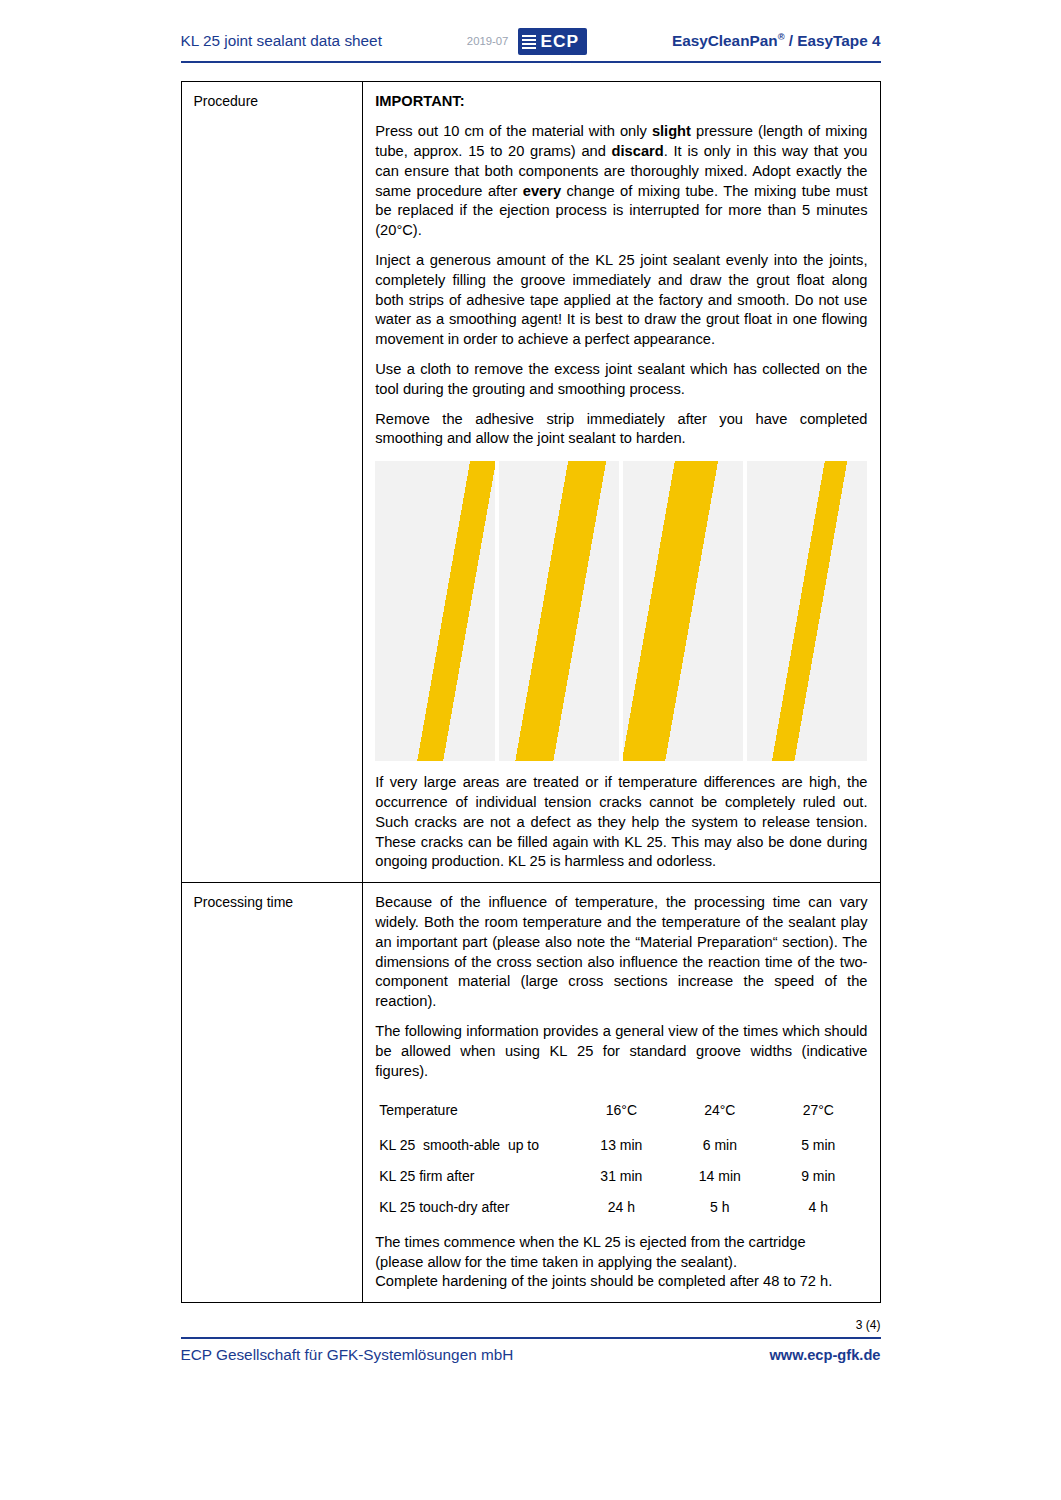KL 25 joint sealant data sheet
2019-07 ECP
EasyCleanPan® / EasyTape 4
| Procedure | IMPORTANT: Press out 10 cm of the material with only slight pressure (length of mixing tube, approx. 15 to 20 grams) and discard . It is only in this way that you can ensure that both components are thoroughly mixed. Adopt exactly the same procedure after every change of mixing tube. The mixing tube must be replaced if the ejection process is interrupted for more than 5 minutes (20°C). Inject a generous amount of the KL 25 joint sealant evenly into the joints, completely filling the groove immediately and draw the grout float along both strips of adhesive tape applied at the factory and smooth. Do not use water as a smoothing agent! It is best to draw the grout float in one flowing movement in order to achieve a perfect appearance. Use a cloth to remove the excess joint sealant which has collected on the tool during the grouting and smoothing process. Remove the adhesive strip immediately after you have completed smoothing and allow the joint sealant to harden. If very large areas are treated or if temperature differences are high, the occurrence of individual tension cracks cannot be completely ruled out. Such cracks are not a defect as they help the system to release tension. These cracks can be filled again with KL 25. This may also be done during ongoing production. KL 25 is harmless and odorless. |
| Processing time | Because of the influence of temperature, the processing time can vary widely. Both the room temperature and the temperature of the sealant play an important part (please also note the “Material Preparation“ section). The dimensions of the cross section also influence the reaction time of the two-component material (large cross sections increase the speed of the reaction). The following information provides a general view of the times which should be allowed when using KL 25 for standard groove widths (indicative figures). / Temperature / 16°C / 24°C / 27°C / / KL 25 smooth-able up to / 13 min / 6 min / 5 min / / KL 25 firm after / 31 min / 14 min / 9 min / / KL 25 touch-dry after / 24 h / 5 h / 4 h / The times commence when the KL 25 is ejected from the cartridge (please allow for the time taken in applying the sealant). Complete hardening of the joints should be completed after 48 to 72 h. |
3 (4)
ECP Gesellschaft für GFK-Systemlösungen mbH
www.ecp-gfk.de